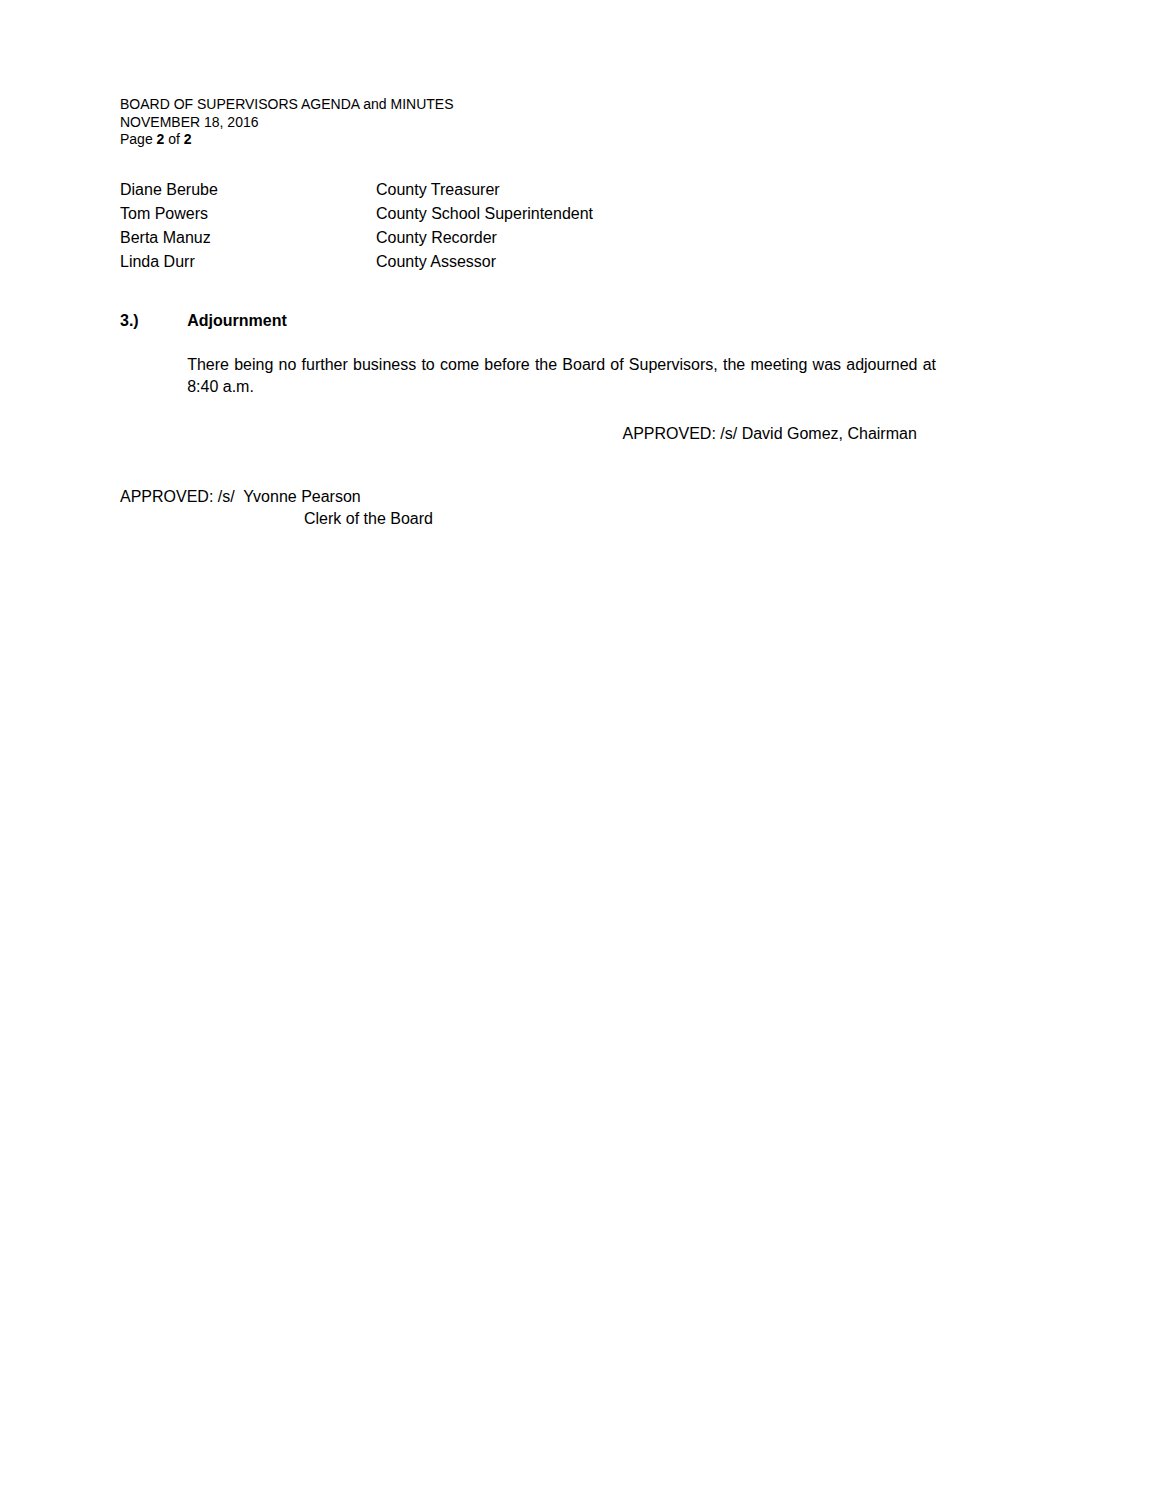BOARD OF SUPERVISORS AGENDA and MINUTES
NOVEMBER 18, 2016
Page 2 of 2
| Diane Berube | County Treasurer |
| Tom Powers | County School Superintendent |
| Berta Manuz | County Recorder |
| Linda Durr | County Assessor |
3.) Adjournment
There being no further business to come before the Board of Supervisors, the meeting was adjourned at 8:40 a.m.
APPROVED: /s/ David Gomez, Chairman
APPROVED: /s/ Yvonne Pearson Clerk of the Board